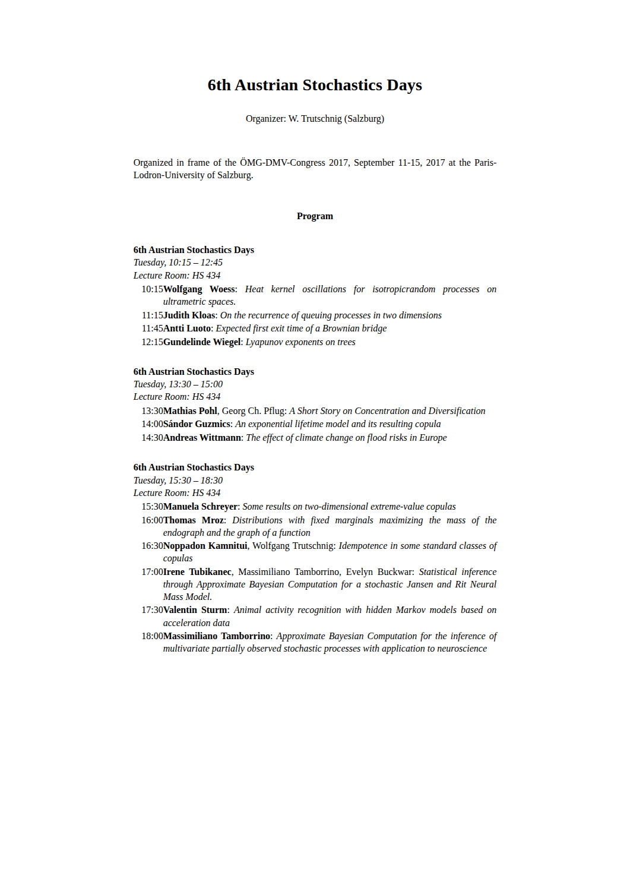6th Austrian Stochastics Days
Organizer: W. Trutschnig (Salzburg)
Organized in frame of the ÖMG-DMV-Congress 2017, September 11-15, 2017 at the Paris-Lodron-University of Salzburg.
Program
6th Austrian Stochastics Days
Tuesday, 10:15 – 12:45
Lecture Room: HS 434
| 10:15 | Wolfgang Woess : Heat kernel oscillations for isotropicrandom processes on ultrametric spaces. |
| 11:15 | Judith Kloas : On the recurrence of queuing processes in two dimensions |
| 11:45 | Antti Luoto : Expected first exit time of a Brownian bridge |
| 12:15 | Gundelinde Wiegel : Lyapunov exponents on trees |
6th Austrian Stochastics Days
Tuesday, 13:30 – 15:00
Lecture Room: HS 434
| 13:30 | Mathias Pohl , Georg Ch. Pflug: A Short Story on Concentration and Diversification |
| 14:00 | Sándor Guzmics : An exponential lifetime model and its resulting copula |
| 14:30 | Andreas Wittmann : The effect of climate change on flood risks in Europe |
6th Austrian Stochastics Days
Tuesday, 15:30 – 18:30
Lecture Room: HS 434
| 15:30 | Manuela Schreyer : Some results on two-dimensional extreme-value copulas |
| 16:00 | Thomas Mroz : Distributions with fixed marginals maximizing the mass of the endograph and the graph of a function |
| 16:30 | Noppadon Kamnitui , Wolfgang Trutschnig: Idempotence in some standard classes of copulas |
| 17:00 | Irene Tubikanec , Massimiliano Tamborrino, Evelyn Buckwar: Statistical inference through Approximate Bayesian Computation for a stochastic Jansen and Rit Neural Mass Model. |
| 17:30 | Valentin Sturm : Animal activity recognition with hidden Markov models based on acceleration data |
| 18:00 | Massimiliano Tamborrino : Approximate Bayesian Computation for the inference of multivariate partially observed stochastic processes with application to neuroscience |